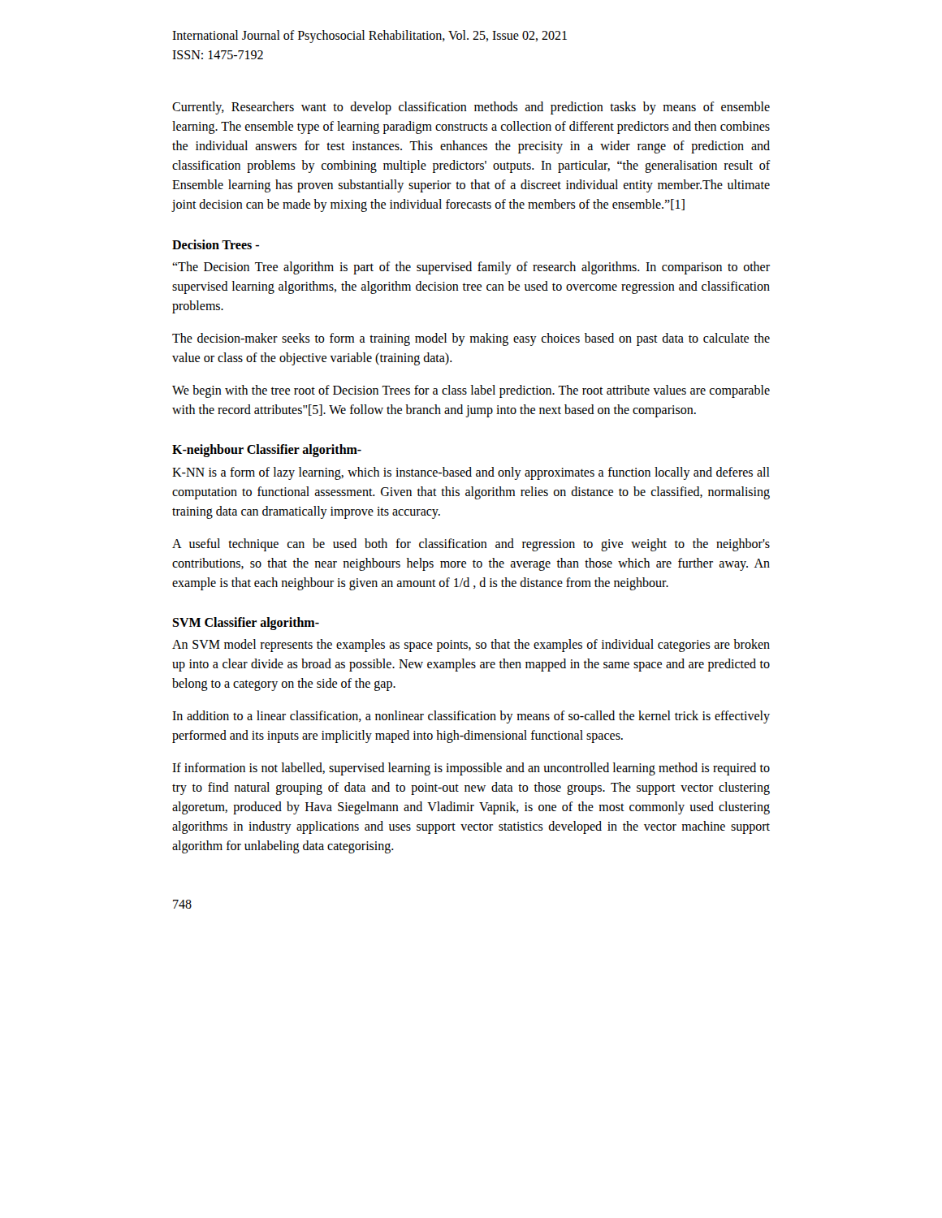International Journal of Psychosocial Rehabilitation, Vol. 25, Issue 02, 2021
ISSN: 1475-7192
Currently, Researchers want to develop classification methods and prediction tasks by means of ensemble learning. The ensemble type of learning paradigm constructs a collection of different predictors and then combines the individual answers for test instances. This enhances the precisity in a wider range of prediction and classification problems by combining multiple predictors' outputs. In particular, “the generalisation result of Ensemble learning has proven substantially superior to that of a discreet individual entity member.The ultimate joint decision can be made by mixing the individual forecasts of the members of the ensemble.”[1]
Decision Trees -
“The Decision Tree algorithm is part of the supervised family of research algorithms. In comparison to other supervised learning algorithms, the algorithm decision tree can be used to overcome regression and classification problems.
The decision-maker seeks to form a training model by making easy choices based on past data to calculate the value or class of the objective variable (training data).
We begin with the tree root of Decision Trees for a class label prediction. The root attribute values are comparable with the record attributes"[5]. We follow the branch and jump into the next based on the comparison.
K-neighbour Classifier algorithm-
K-NN is a form of lazy learning, which is instance-based and only approximates a function locally and deferes all computation to functional assessment. Given that this algorithm relies on distance to be classified, normalising training data can dramatically improve its accuracy.
A useful technique can be used both for classification and regression to give weight to the neighbor's contributions, so that the near neighbours helps more to the average than those which are further away. An example is that each neighbour is given an amount of 1/d , d is the distance from the neighbour.
SVM Classifier algorithm-
An SVM model represents the examples as space points, so that the examples of individual categories are broken up into a clear divide as broad as possible. New examples are then mapped in the same space and are predicted to belong to a category on the side of the gap.
In addition to a linear classification, a nonlinear classification by means of so-called the kernel trick is effectively performed and its inputs are implicitly maped into high-dimensional functional spaces.
If information is not labelled, supervised learning is impossible and an uncontrolled learning method is required to try to find natural grouping of data and to point-out new data to those groups. The support vector clustering algoretum, produced by Hava Siegelmann and Vladimir Vapnik, is one of the most commonly used clustering algorithms in industry applications and uses support vector statistics developed in the vector machine support algorithm for unlabeling data categorising.
748